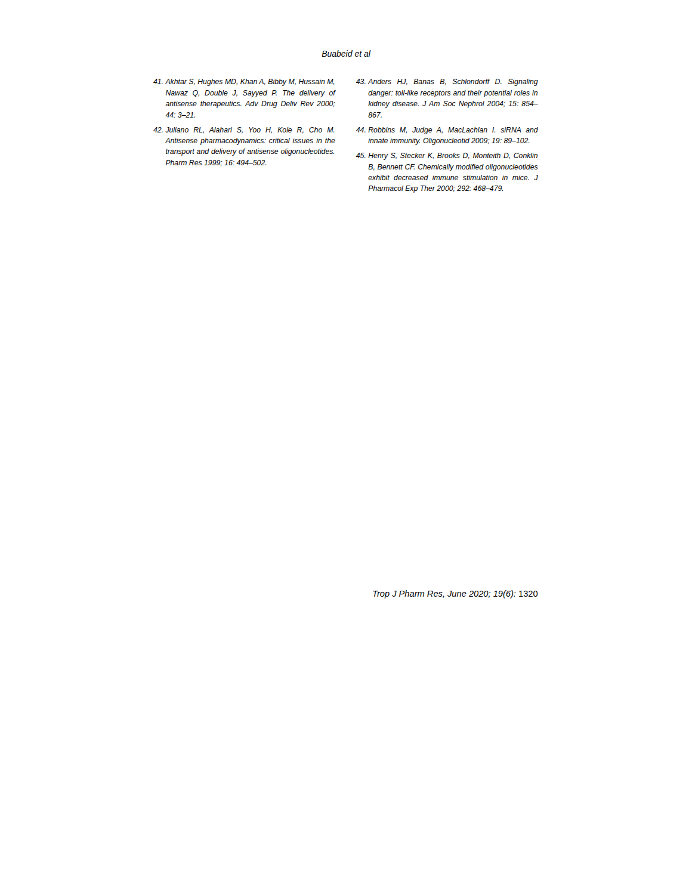Buabeid et al
Akhtar S, Hughes MD, Khan A, Bibby M, Hussain M, Nawaz Q, Double J, Sayyed P. The delivery of antisense therapeutics. Adv Drug Deliv Rev 2000; 44: 3–21.
Juliano RL, Alahari S, Yoo H, Kole R, Cho M. Antisense pharmacodynamics: critical issues in the transport and delivery of antisense oligonucleotides. Pharm Res 1999; 16: 494–502.
Anders HJ, Banas B, Schlondorff D. Signaling danger: toll-like receptors and their potential roles in kidney disease. J Am Soc Nephrol 2004; 15: 854–867.
Robbins M, Judge A, MacLachlan I. siRNA and innate immunity. Oligonucleotid 2009; 19: 89–102.
Henry S, Stecker K, Brooks D, Monteith D, Conklin B, Bennett CF. Chemically modified oligonucleotides exhibit decreased immune stimulation in mice. J Pharmacol Exp Ther 2000; 292: 468–479.
Trop J Pharm Res, June 2020; 19(6): 1320